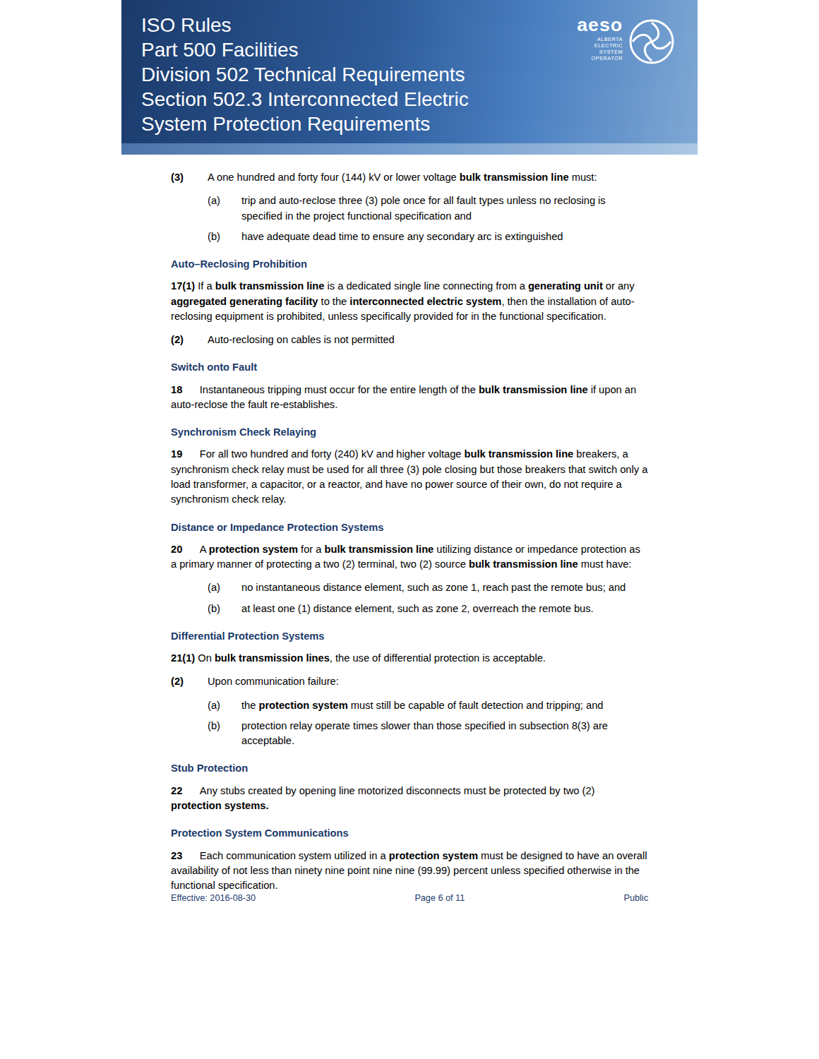ISO Rules
Part 500 Facilities
Division 502 Technical Requirements
Section 502.3 Interconnected Electric System Protection Requirements
aeso
ALBERTA
ELECTRIC
SYSTEM
OPERATOR
(3)
A one hundred and forty four (144) kV or lower voltage bulk transmission line must:
(a)
trip and auto-reclose three (3) pole once for all fault types unless no reclosing is specified in the project functional specification and
(b)
have adequate dead time to ensure any secondary arc is extinguished
Auto–Reclosing Prohibition
17(1) If a bulk transmission line is a dedicated single line connecting from a generating unit or any aggregated generating facility to the interconnected electric system, then the installation of auto-reclosing equipment is prohibited, unless specifically provided for in the functional specification.
(2)
Auto-reclosing on cables is not permitted
Switch onto Fault
18 Instantaneous tripping must occur for the entire length of the bulk transmission line if upon an auto-reclose the fault re-establishes.
Synchronism Check Relaying
19 For all two hundred and forty (240) kV and higher voltage bulk transmission line breakers, a synchronism check relay must be used for all three (3) pole closing but those breakers that switch only a load transformer, a capacitor, or a reactor, and have no power source of their own, do not require a synchronism check relay.
Distance or Impedance Protection Systems
20 A protection system for a bulk transmission line utilizing distance or impedance protection as a primary manner of protecting a two (2) terminal, two (2) source bulk transmission line must have:
(a)
no instantaneous distance element, such as zone 1, reach past the remote bus; and
(b)
at least one (1) distance element, such as zone 2, overreach the remote bus.
Differential Protection Systems
21(1) On bulk transmission lines, the use of differential protection is acceptable.
(2)
Upon communication failure:
(a)
the protection system must still be capable of fault detection and tripping; and
(b)
protection relay operate times slower than those specified in subsection 8(3) are acceptable.
Stub Protection
22 Any stubs created by opening line motorized disconnects must be protected by two (2) protection systems.
Protection System Communications
23 Each communication system utilized in a protection system must be designed to have an overall availability of not less than ninety nine point nine nine (99.99) percent unless specified otherwise in the functional specification.
Effective: 2016-08-30 Page 6 of 11 Public